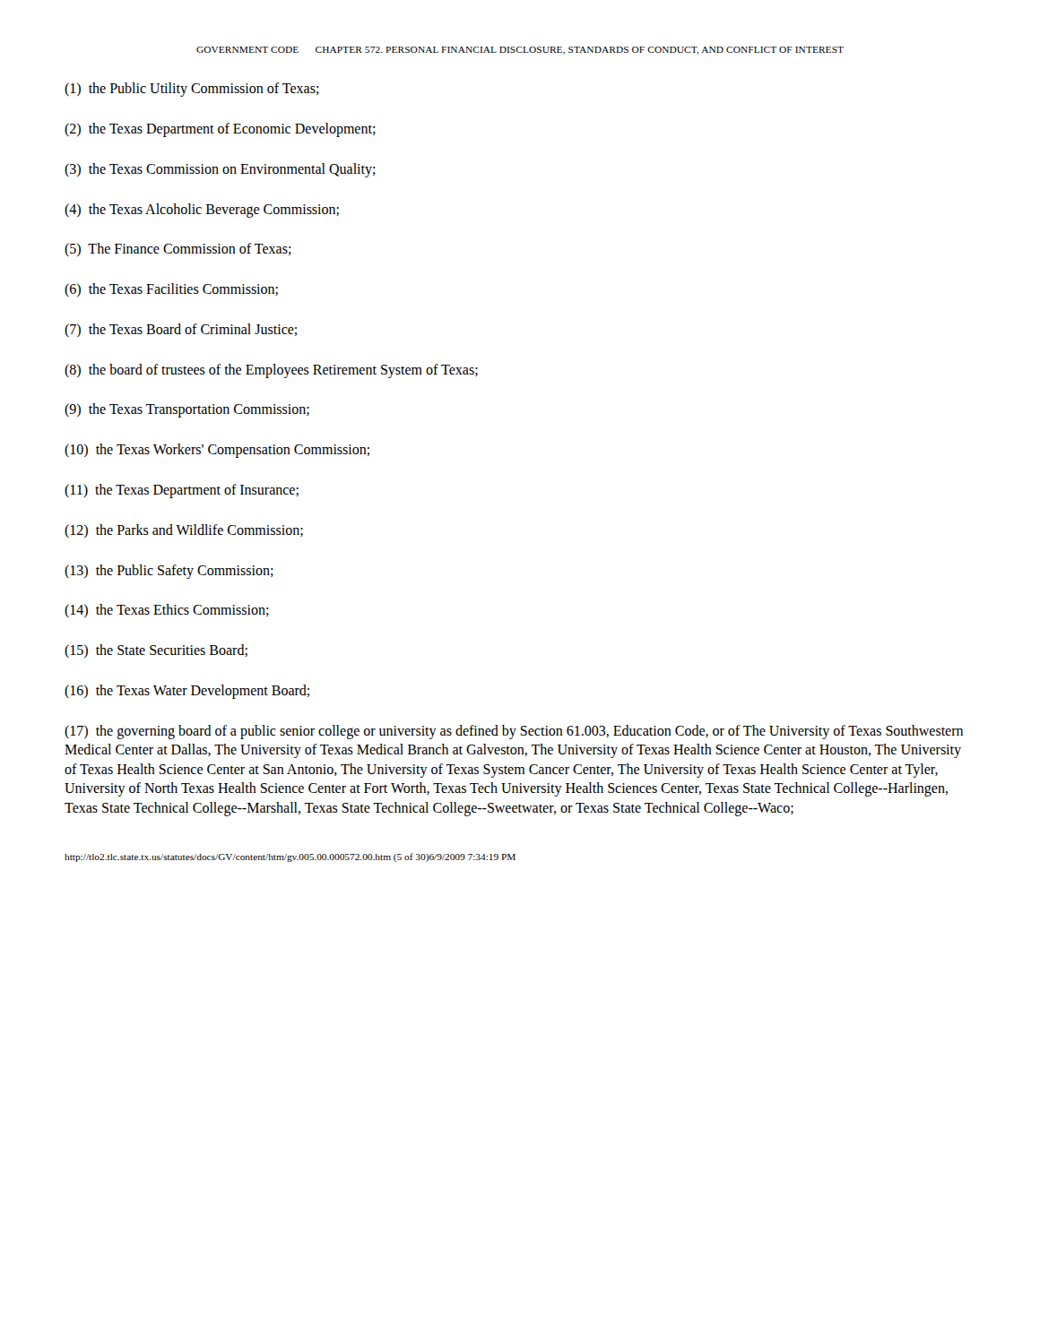GOVERNMENT CODE CHAPTER 572. PERSONAL FINANCIAL DISCLOSURE, STANDARDS OF CONDUCT, AND CONFLICT OF INTEREST
(1) the Public Utility Commission of Texas;
(2) the Texas Department of Economic Development;
(3) the Texas Commission on Environmental Quality;
(4) the Texas Alcoholic Beverage Commission;
(5) The Finance Commission of Texas;
(6) the Texas Facilities Commission;
(7) the Texas Board of Criminal Justice;
(8) the board of trustees of the Employees Retirement System of Texas;
(9) the Texas Transportation Commission;
(10) the Texas Workers' Compensation Commission;
(11) the Texas Department of Insurance;
(12) the Parks and Wildlife Commission;
(13) the Public Safety Commission;
(14) the Texas Ethics Commission;
(15) the State Securities Board;
(16) the Texas Water Development Board;
(17) the governing board of a public senior college or university as defined by Section 61.003, Education Code, or of The University of Texas Southwestern Medical Center at Dallas, The University of Texas Medical Branch at Galveston, The University of Texas Health Science Center at Houston, The University of Texas Health Science Center at San Antonio, The University of Texas System Cancer Center, The University of Texas Health Science Center at Tyler, University of North Texas Health Science Center at Fort Worth, Texas Tech University Health Sciences Center, Texas State Technical College--Harlingen, Texas State Technical College--Marshall, Texas State Technical College--Sweetwater, or Texas State Technical College--Waco;
http://tlo2.tlc.state.tx.us/statutes/docs/GV/content/htm/gv.005.00.000572.00.htm (5 of 30)6/9/2009 7:34:19 PM